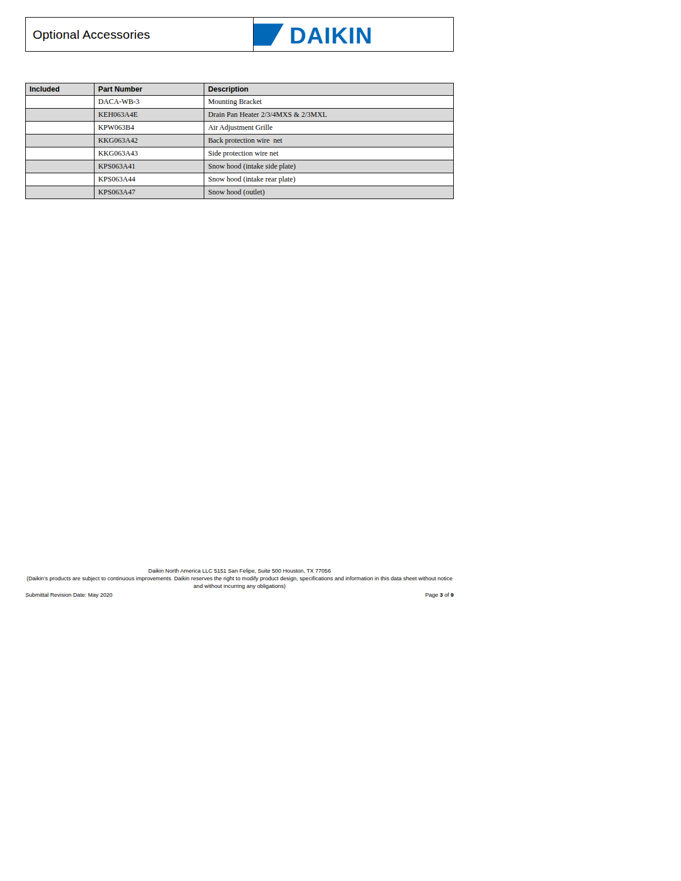Optional Accessories
DAIKIN
| Included | Part Number | Description |
| --- | --- | --- |
| | DACA-WB-3 | Mounting Bracket |
| | KEH063A4E | Drain Pan Heater 2/3/4MXS & 2/3MXL |
| | KPW063B4 | Air Adjustment Grille |
| | KKG063A42 | Back protection wire net |
| | KKG063A43 | Side protection wire net |
| | KPS063A41 | Snow hood (intake side plate) |
| | KPS063A44 | Snow hood (intake rear plate) |
| | KPS063A47 | Snow hood (outlet) |
Daikin North America LLC 5151 San Felipe, Suite 500 Houston, TX 77056
(Daikin’s products are subject to continuous improvements. Daikin reserves the right to modify product design, specifications and information in this data sheet without notice and without incurring any obligations)
Submittal Revision Date: May 2020
Page 3 of 9